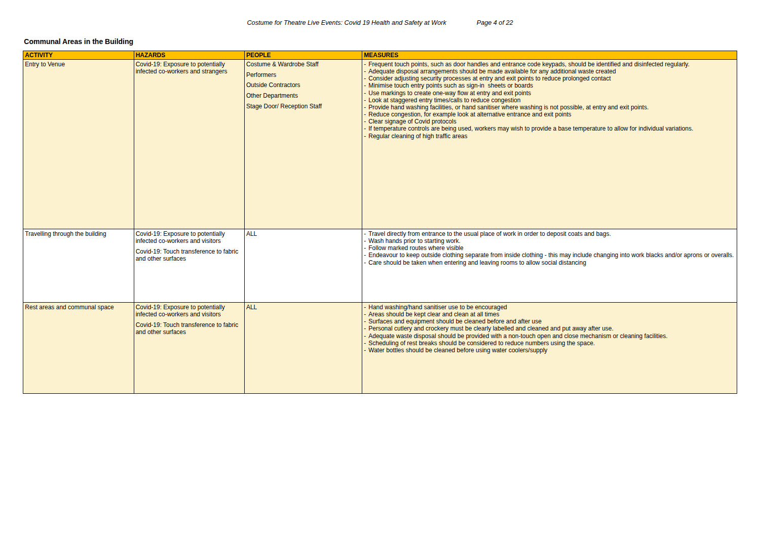Costume for Theatre Live Events: Covid 19 Health and Safety at Work Page 4 of 22
Communal Areas in the Building
| ACTIVITY | HAZARDS | PEOPLE | MEASURES |
| --- | --- | --- | --- |
| Entry to Venue | Covid-19: Exposure to potentially infected co-workers and strangers | Costume & Wardrobe Staff Performers Outside Contractors Other Departments Stage Door/ Reception Staff | Frequent touch points, such as door handles and entrance code keypads, should be identified and disinfected regularly. Adequate disposal arrangements should be made available for any additional waste created Consider adjusting security processes at entry and exit points to reduce prolonged contact Minimise touch entry points such as sign-in sheets or boards Use markings to create one-way flow at entry and exit points Look at staggered entry times/calls to reduce congestion Provide hand washing facilities, or hand sanitiser where washing is not possible, at entry and exit points. Reduce congestion, for example look at alternative entrance and exit points Clear signage of Covid protocols If temperature controls are being used, workers may wish to provide a base temperature to allow for individual variations. Regular cleaning of high traffic areas |
| Travelling through the building | Covid-19: Exposure to potentially infected co-workers and visitors Covid-19: Touch transference to fabric and other surfaces | ALL | Travel directly from entrance to the usual place of work in order to deposit coats and bags. Wash hands prior to starting work. Follow marked routes where visible Endeavour to keep outside clothing separate from inside clothing - this may include changing into work blacks and/or aprons or overalls. Care should be taken when entering and leaving rooms to allow social distancing |
| Rest areas and communal space | Covid-19: Exposure to potentially infected co-workers and visitors Covid-19: Touch transference to fabric and other surfaces | ALL | Hand washing/hand sanitiser use to be encouraged Areas should be kept clear and clean at all times Surfaces and equipment should be cleaned before and after use Personal cutlery and crockery must be clearly labelled and cleaned and put away after use. Adequate waste disposal should be provided with a non-touch open and close mechanism or cleaning facilities. Scheduling of rest breaks should be considered to reduce numbers using the space. Water bottles should be cleaned before using water coolers/supply |